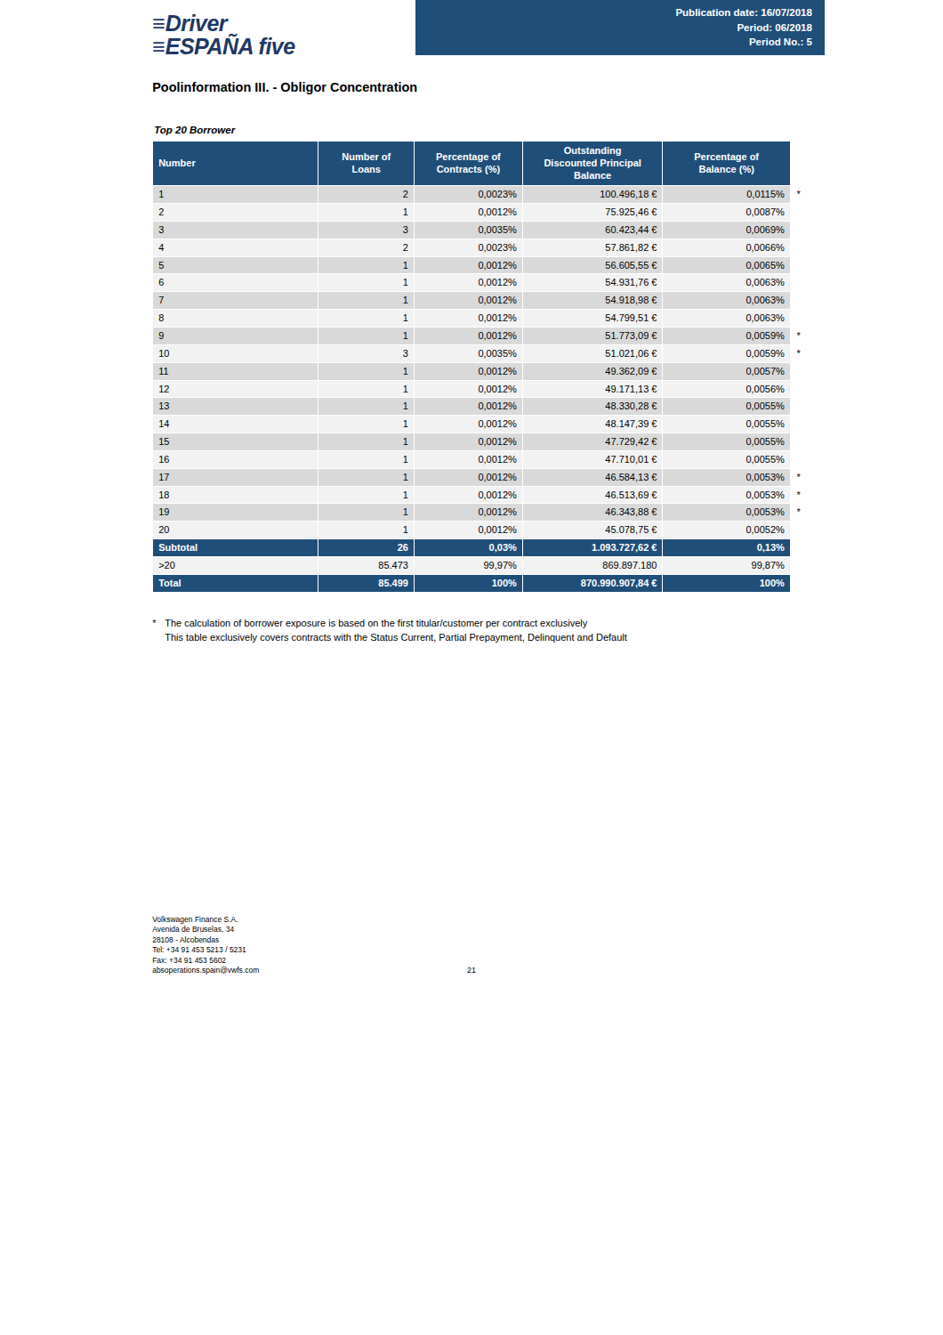≡Driver
≡ESPAÑA five
Publication date: 16/07/2018
Period: 06/2018
Period No.: 5
Poolinformation III. - Obligor Concentration
Top 20 Borrower
| Number | Number of Loans | Percentage of Contracts (%) | Outstanding Discounted Principal Balance | Percentage of Balance (%) |
| --- | --- | --- | --- | --- |
| 1 | 2 | 0,0023% | 100.496,18 € | 0,0115% * |
| 2 | 1 | 0,0012% | 75.925,46 € | 0,0087% |
| 3 | 3 | 0,0035% | 60.423,44 € | 0,0069% |
| 4 | 2 | 0,0023% | 57.861,82 € | 0,0066% |
| 5 | 1 | 0,0012% | 56.605,55 € | 0,0065% |
| 6 | 1 | 0,0012% | 54.931,76 € | 0,0063% |
| 7 | 1 | 0,0012% | 54.918,98 € | 0,0063% |
| 8 | 1 | 0,0012% | 54.799,51 € | 0,0063% |
| 9 | 1 | 0,0012% | 51.773,09 € | 0,0059% * |
| 10 | 3 | 0,0035% | 51.021,06 € | 0,0059% * |
| 11 | 1 | 0,0012% | 49.362,09 € | 0,0057% |
| 12 | 1 | 0,0012% | 49.171,13 € | 0,0056% |
| 13 | 1 | 0,0012% | 48.330,28 € | 0,0055% |
| 14 | 1 | 0,0012% | 48.147,39 € | 0,0055% |
| 15 | 1 | 0,0012% | 47.729,42 € | 0,0055% |
| 16 | 1 | 0,0012% | 47.710,01 € | 0,0055% |
| 17 | 1 | 0,0012% | 46.584,13 € | 0,0053% * |
| 18 | 1 | 0,0012% | 46.513,69 € | 0,0053% * |
| 19 | 1 | 0,0012% | 46.343,88 € | 0,0053% * |
| 20 | 1 | 0,0012% | 45.078,75 € | 0,0052% |
| Subtotal | 26 | 0,03% | 1.093.727,62 € | 0,13% |
| >20 | 85.473 | 99,97% | 869.897.180 | 99,87% |
| Total | 85.499 | 100% | 870.990.907,84 € | 100% |
*The calculation of borrower exposure is based on the first titular/customer per contract exclusively This table exclusively covers contracts with the Status Current, Partial Prepayment, Delinquent and Default
Volkswagen Finance S.A.
Avenida de Bruselas, 34
28108 - Alcobendas
Tel: +34 91 453 5213 / 5231
Fax: +34 91 453 5602
absoperations.spain@vwfs.com 21